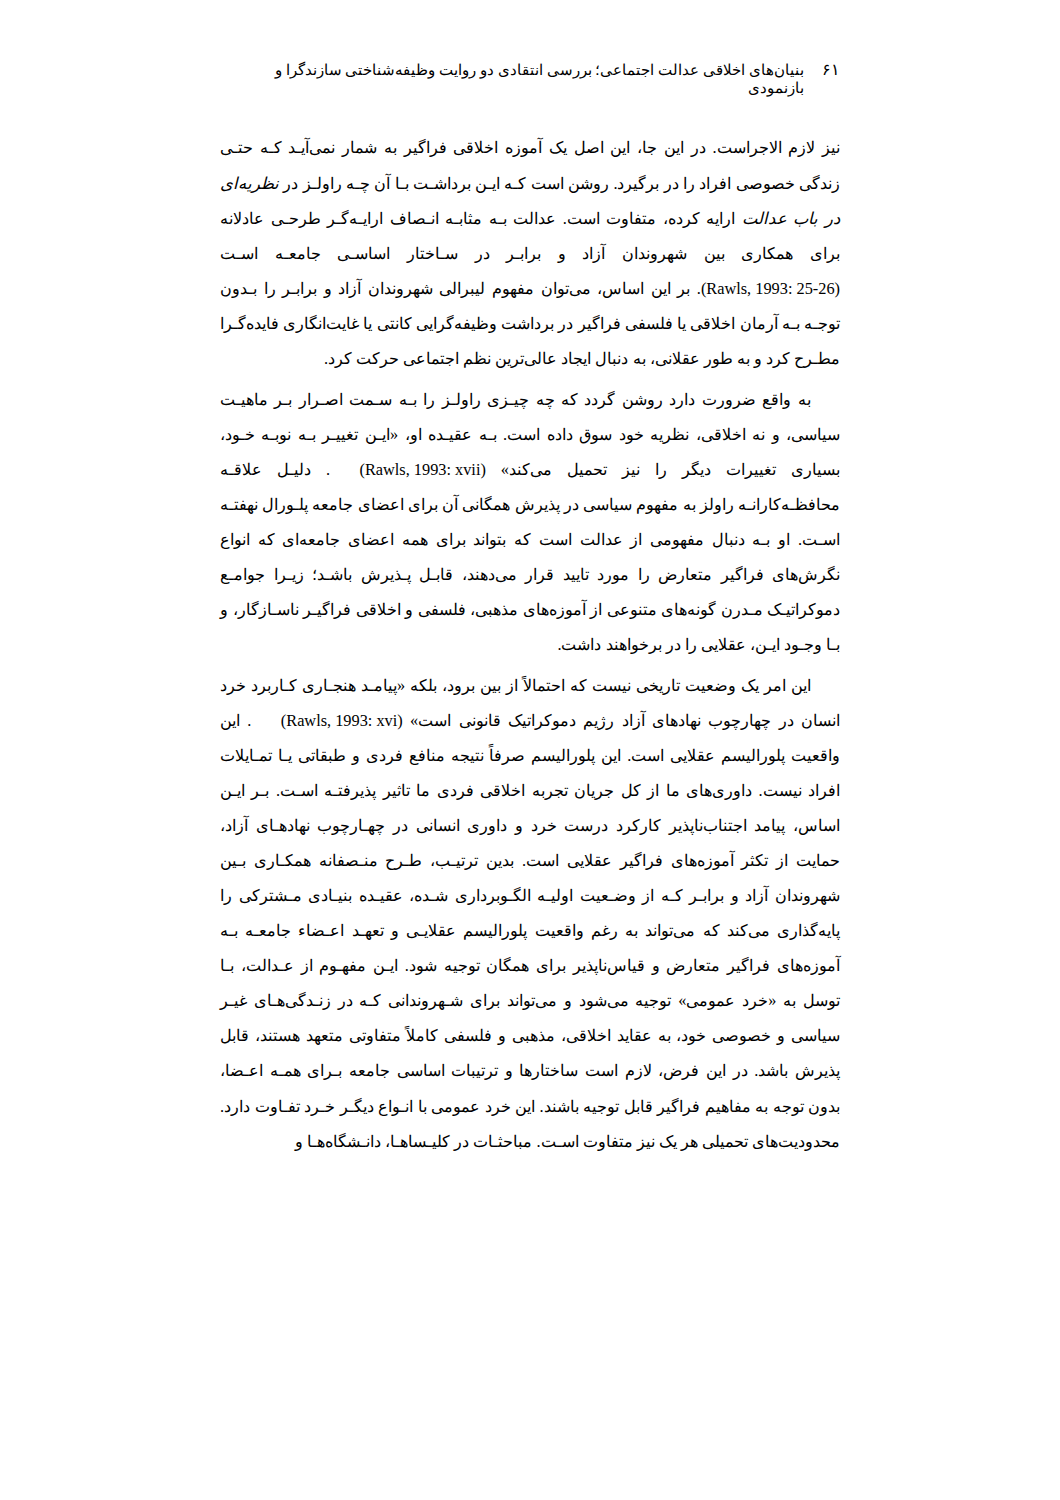۶۱ بنیان‌های اخلاقی عدالت اجتماعی؛ بررسی انتقادی دو روایت وظیفه‌شناختی سازندگرا و بازنمودی
نیز لازم الاجراست. در این جا، این اصل یک آموزه اخلاقی فراگیر به شمار نمی‌آیـد کـه حتـی زندگی خصوصی افراد را در برگیرد. روشن است کـه ایـن برداشـت بـا آن چـه راولـز در نظریه‌ای در باب عدالت ارایه کرده، متفاوت است. عدالت بـه مثابـه انـصاف ارایـه‌گـر طرحـی عادلانه برای همکاری بین شهروندان آزاد و برابـر در سـاختار اساسـی جامعـه اسـت (Rawls, 1993: 25-26). بر این اساس، می‌توان مفهوم لیبرالی شهروندان آزاد و برابـر را بـدون توجـه بـه آرمان اخلاقی یا فلسفی فراگیر در برداشت وظیفه‌گرایی کانتی یا غایت‌انگاری فایده‌گـرا مطـرح کرد و به طور عقلانی، به دنبال ایجاد عالی‌ترین نظم اجتماعی حرکت کرد.
به واقع ضرورت دارد روشن گردد که چه چیـزی راولـز را بـه سـمت اصـرار بـر ماهیـت سیاسی، و نه اخلاقی، نظریه خود سوق داده است. بـه عقیـده او، «ایـن تغییـر بـه نوبـه خـود، بسیاری تغییرات دیگر را نیز تحمیل می‌کند» (Rawls, 1993: xvii). دلیـل علاقـه محافظـه‌کارانـه راولز به مفهوم سیاسی در پذیرش همگانی آن برای اعضای جامعه پلـورال نهفتـه اسـت. او بـه دنبال مفهومی از عدالت است که بتواند برای همه اعضای جامعه‌ای که انواع نگرش‌های فراگیر متعارض را مورد تایید قرار می‌دهند، قابـل پـذیرش باشـد؛ زیـرا جوامـع دموکراتیـک مـدرن گونه‌های متنوعی از آموزه‌های مذهبی، فلسفی و اخلاقی فراگیـر ناسـازگار، و بـا وجـود ایـن، عقلایی را در برخواهند داشت.
این امر یک وضعیت تاریخی نیست که احتمالاً از بین برود، بلکه «پیامـد هنجـاری کـاربرد خرد انسان در چهارچوب نهادهای آزاد رژیم دموکراتیک قانونی است» (Rawls, 1993: xvi). این واقعیت پلورالیسم عقلایی است. این پلورالیسم صرفاً نتیجه منافع فردی و طبقاتی یـا تمـایلات افراد نیست. داوری‌های ما از کل جریان تجربه اخلاقی فردی ما تاثیر پذیرفتـه اسـت. بـر ایـن اساس، پیامد اجتناب‌ناپذیر کارکرد درست خرد و داوری انسانی در چهـارچوب نهادهـای آزاد، حمایت از تکثر آموزه‌های فراگیر عقلایی است. بدین ترتیـب، طـرح منـصفانه همکـاری بـین شهروندان آزاد و برابـر کـه از وضـعیت اولیـه الگـوبرداری شـده، عقیـده بنیـادی مـشترکی را پایه‌گذاری می‌کند که می‌تواند به رغم واقعیت پلورالیسم عقلایـی و تعهـد اعـضاء جامعـه بـه آموزه‌های فراگیر متعارض و قیاس‌ناپذیر برای همگان توجیه شود. ایـن مفهـوم از عـدالت، بـا توسل به «خرد عمومی» توجیه می‌شود و می‌تواند برای شـهروندانی کـه در زنـدگی‌هـای غیـر سیاسی و خصوصی خود، به عقاید اخلاقی، مذهبی و فلسفی کاملاً متفاوتی متعهد هستند، قابل پذیرش باشد. در این فرض، لازم است ساختارها و ترتیبات اساسی جامعه بـرای همـه اعـضا، بدون توجه به مفاهیم فراگیر قابل توجیه باشند. این خرد عمومی با انـواع دیگـر خـرد تفـاوت دارد. محدودیت‌های تحمیلی هر یک نیز متفاوت اسـت. مباحثـات در کلیـساهـا، دانـشگاه‌هـا و